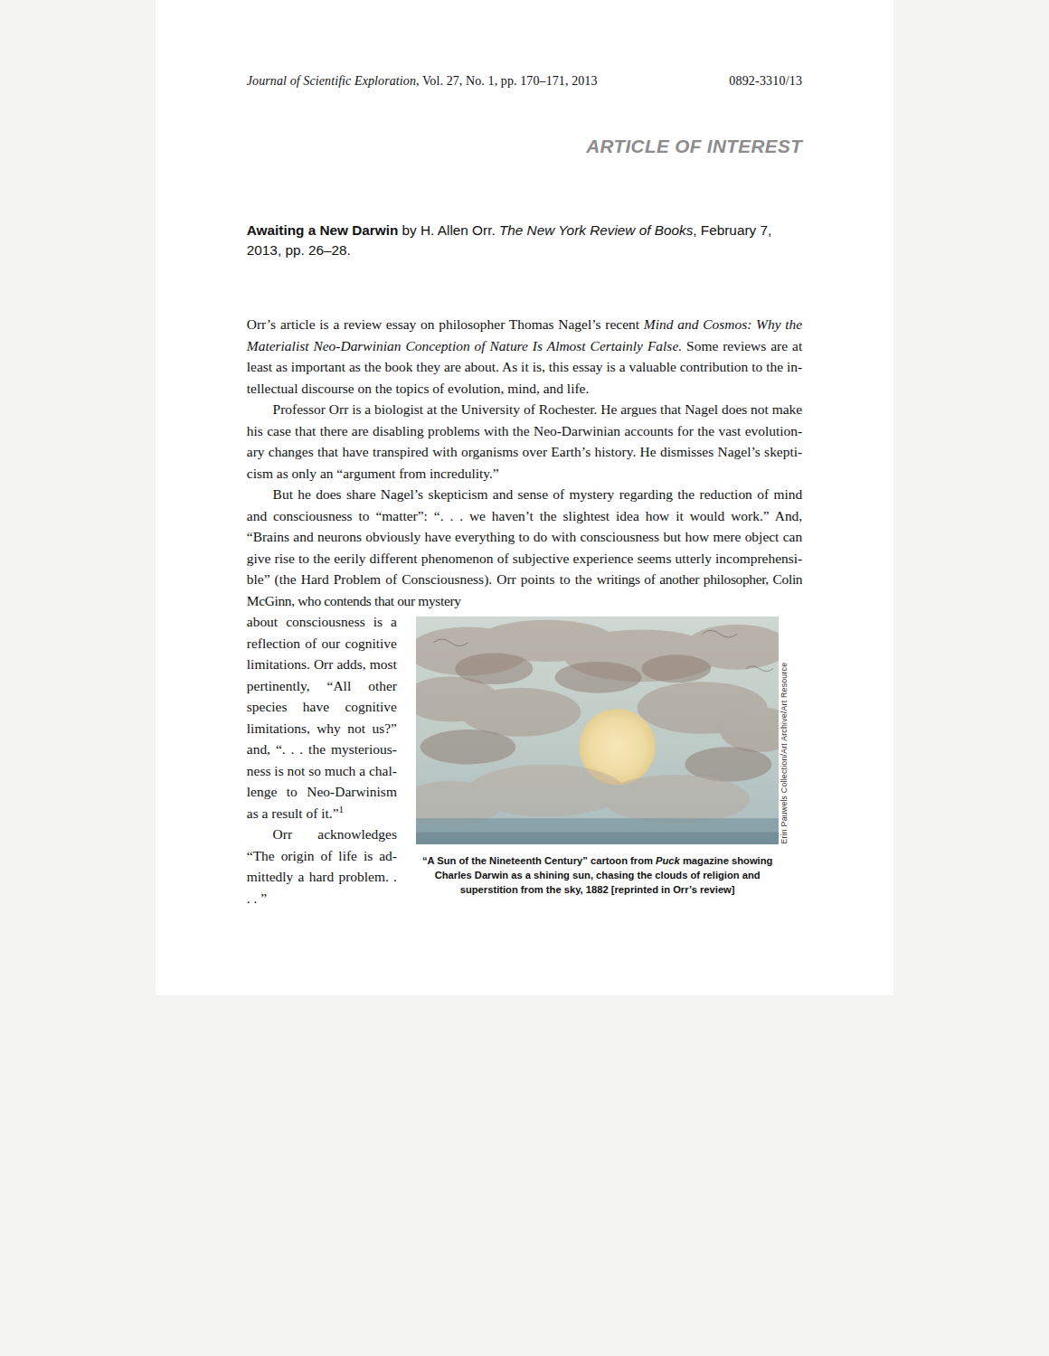Journal of Scientific Exploration, Vol. 27, No. 1, pp. 170–171, 2013 0892-3310/13
ARTICLE OF INTEREST
Awaiting a New Darwin by H. Allen Orr. The New York Review of Books, February 7, 2013, pp. 26–28.
Orr’s article is a review essay on philosopher Thomas Nagel’s recent Mind and Cosmos: Why the Materialist Neo-Darwinian Conception of Nature Is Almost Certainly False. Some reviews are at least as important as the book they are about. As it is, this essay is a valuable contribution to the intellectual discourse on the topics of evolution, mind, and life.
Professor Orr is a biologist at the University of Rochester. He argues that Nagel does not make his case that there are disabling problems with the Neo-Darwinian accounts for the vast evolutionary changes that have transpired with organisms over Earth’s history. He dismisses Nagel’s skepticism as only an “argument from incredulity.”
But he does share Nagel’s skepticism and sense of mystery regarding the reduction of mind and consciousness to “matter”: “. . . we haven’t the slightest idea how it would work.” And, “Brains and neurons obviously have everything to do with consciousness but how mere object can give rise to the eerily different phenomenon of subjective experience seems utterly incomprehensible” (the Hard Problem of Consciousness). Orr points to the writings of another philosopher, Colin McGinn, who contends that our mystery
Erin Pauwels Collection/Art Archive/Art Resource
“A Sun of the Nineteenth Century” cartoon from Puck magazine showing Charles Darwin as a shining sun, chasing the clouds of religion and superstition from the sky, 1882 [reprinted in Orr’s review]
about consciousness is a reflection of our cognitive limitations. Orr adds, most pertinently, “All other species have cognitive limitations, why not us?” and, “. . . the mysteriousness is not so much a challenge to Neo-Darwinism as a result of it.”1
Orr acknowledges “The origin of life is admittedly a hard problem. . . . ”